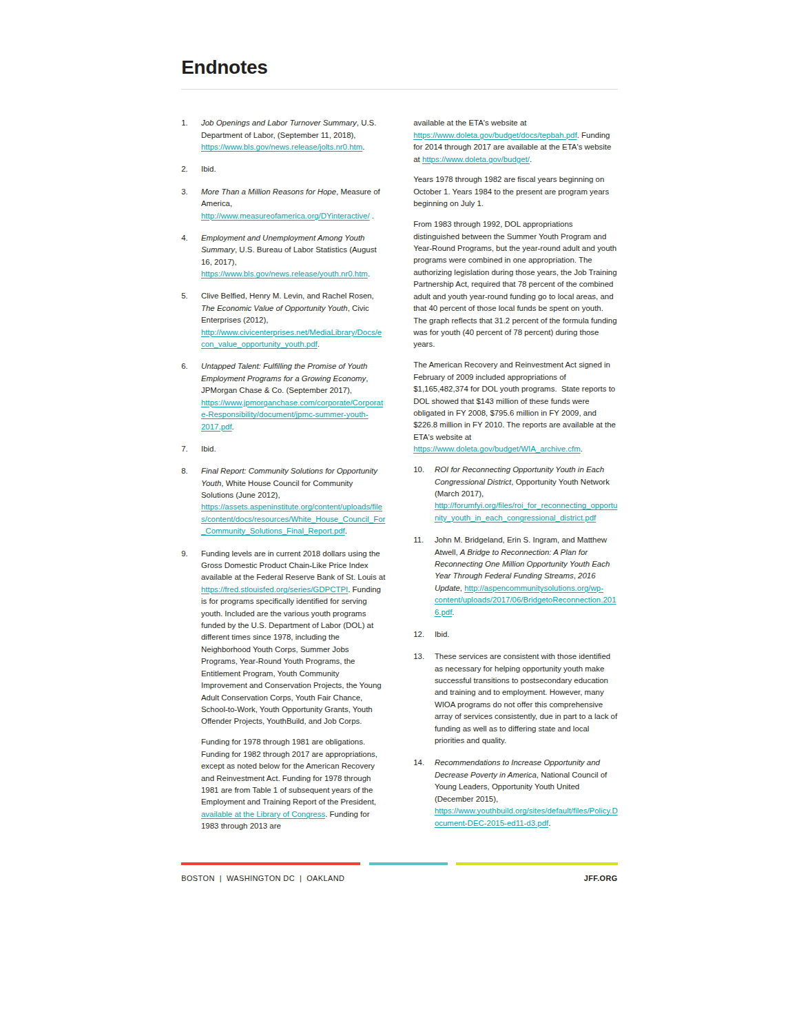Endnotes
1. Job Openings and Labor Turnover Summary, U.S. Department of Labor, (September 11, 2018), https://www.bls.gov/news.release/jolts.nr0.htm.
2. Ibid.
3. More Than a Million Reasons for Hope, Measure of America, http://www.measureofamerica.org/DYinteractive/ .
4. Employment and Unemployment Among Youth Summary, U.S. Bureau of Labor Statistics (August 16, 2017), https://www.bls.gov/news.release/youth.nr0.htm.
5. Clive Belfied, Henry M. Levin, and Rachel Rosen, The Economic Value of Opportunity Youth, Civic Enterprises (2012), http://www.civicenterprises.net/MediaLibrary/Docs/econ_value_opportunity_youth.pdf.
6. Untapped Talent: Fulfilling the Promise of Youth Employment Programs for a Growing Economy, JPMorgan Chase & Co. (September 2017), https://www.jpmorganchase.com/corporate/Corporate-Responsibility/document/jpmc-summer-youth-2017.pdf.
7. Ibid.
8. Final Report: Community Solutions for Opportunity Youth, White House Council for Community Solutions (June 2012), https://assets.aspeninstitute.org/content/uploads/files/content/docs/resources/White_House_Council_For_Community_Solutions_Final_Report.pdf.
9. Funding levels are in current 2018 dollars using the Gross Domestic Product Chain-Like Price Index available at the Federal Reserve Bank of St. Louis at https://fred.stlouisfed.org/series/GDPCTPI. Funding is for programs specifically identified for serving youth. Included are the various youth programs funded by the U.S. Department of Labor (DOL) at different times since 1978, including the Neighborhood Youth Corps, Summer Jobs Programs, Year-Round Youth Programs, the Entitlement Program, Youth Community Improvement and Conservation Projects, the Young Adult Conservation Corps, Youth Fair Chance, School-to-Work, Youth Opportunity Grants, Youth Offender Projects, YouthBuild, and Job Corps.
Funding for 1978 through 1981 are obligations. Funding for 1982 through 2017 are appropriations, except as noted below for the American Recovery and Reinvestment Act. Funding for 1978 through 1981 are from Table 1 of subsequent years of the Employment and Training Report of the President, available at the Library of Congress. Funding for 1983 through 2013 are
available at the ETA's website at https://www.doleta.gov/budget/docs/tepbah.pdf. Funding for 2014 through 2017 are available at the ETA's website at https://www.doleta.gov/budget/.
Years 1978 through 1982 are fiscal years beginning on October 1. Years 1984 to the present are program years beginning on July 1.
From 1983 through 1992, DOL appropriations distinguished between the Summer Youth Program and Year-Round Programs, but the year-round adult and youth programs were combined in one appropriation. The authorizing legislation during those years, the Job Training Partnership Act, required that 78 percent of the combined adult and youth year-round funding go to local areas, and that 40 percent of those local funds be spent on youth. The graph reflects that 31.2 percent of the formula funding was for youth (40 percent of 78 percent) during those years.
The American Recovery and Reinvestment Act signed in February of 2009 included appropriations of $1,165,482,374 for DOL youth programs. State reports to DOL showed that $143 million of these funds were obligated in FY 2008, $795.6 million in FY 2009, and $226.8 million in FY 2010. The reports are available at the ETA's website at https://www.doleta.gov/budget/WIA_archive.cfm.
10. ROI for Reconnecting Opportunity Youth in Each Congressional District, Opportunity Youth Network (March 2017), http://forumfyi.org/files/roi_for_reconnecting_opportunity_youth_in_each_congressional_district.pdf
11. John M. Bridgeland, Erin S. Ingram, and Matthew Atwell, A Bridge to Reconnection: A Plan for Reconnecting One Million Opportunity Youth Each Year Through Federal Funding Streams, 2016 Update, http://aspencommunitysolutions.org/wp-content/uploads/2017/06/BridgetoReconnection.2016.pdf.
12. Ibid.
13. These services are consistent with those identified as necessary for helping opportunity youth make successful transitions to postsecondary education and training and to employment. However, many WIOA programs do not offer this comprehensive array of services consistently, due in part to a lack of funding as well as to differing state and local priorities and quality.
14. Recommendations to Increase Opportunity and Decrease Poverty in America, National Council of Young Leaders, Opportunity Youth United (December 2015), https://www.youthbuild.org/sites/default/files/Policy.Document-DEC-2015-ed11-d3.pdf.
BOSTON | WASHINGTON DC | OAKLAND
JFF.ORG